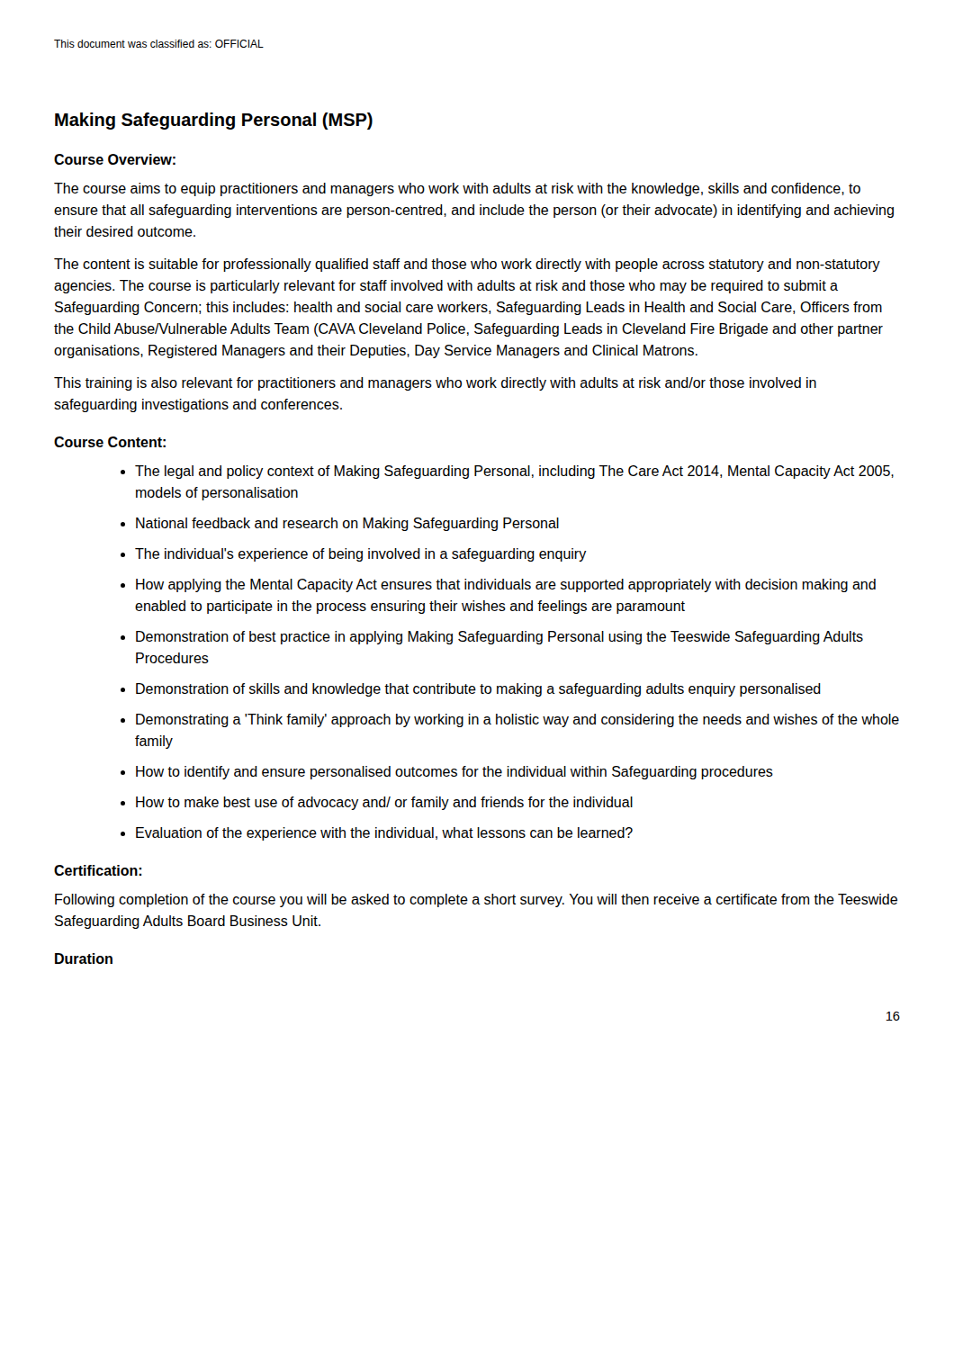This document was classified as: OFFICIAL
Making Safeguarding Personal (MSP)
Course Overview:
The course aims to equip practitioners and managers who work with adults at risk with the knowledge, skills and confidence, to ensure that all safeguarding interventions are person-centred, and include the person (or their advocate) in identifying and achieving their desired outcome.
The content is suitable for professionally qualified staff and those who work directly with people across statutory and non-statutory agencies. The course is particularly relevant for staff involved with adults at risk and those who may be required to submit a Safeguarding Concern; this includes: health and social care workers, Safeguarding Leads in Health and Social Care, Officers from the Child Abuse/Vulnerable Adults Team (CAVA Cleveland Police, Safeguarding Leads in Cleveland Fire Brigade and other partner organisations, Registered Managers and their Deputies, Day Service Managers and Clinical Matrons.
This training is also relevant for practitioners and managers who work directly with adults at risk and/or those involved in safeguarding investigations and conferences.
Course Content:
The legal and policy context of Making Safeguarding Personal, including The Care Act 2014, Mental Capacity Act 2005, models of personalisation
National feedback and research on Making Safeguarding Personal
The individual's experience of being involved in a safeguarding enquiry
How applying the Mental Capacity Act ensures that individuals are supported appropriately with decision making and enabled to participate in the process ensuring their wishes and feelings are paramount
Demonstration of best practice in applying Making Safeguarding Personal using the Teeswide Safeguarding Adults Procedures
Demonstration of skills and knowledge that contribute to making a safeguarding adults enquiry personalised
Demonstrating a 'Think family' approach by working in a holistic way and considering the needs and wishes of the whole family
How to identify and ensure personalised outcomes for the individual within Safeguarding procedures
How to make best use of advocacy and/ or family and friends for the individual
Evaluation of the experience with the individual, what lessons can be learned?
Certification:
Following completion of the course you will be asked to complete a short survey. You will then receive a certificate from the Teeswide Safeguarding Adults Board Business Unit.
Duration
16